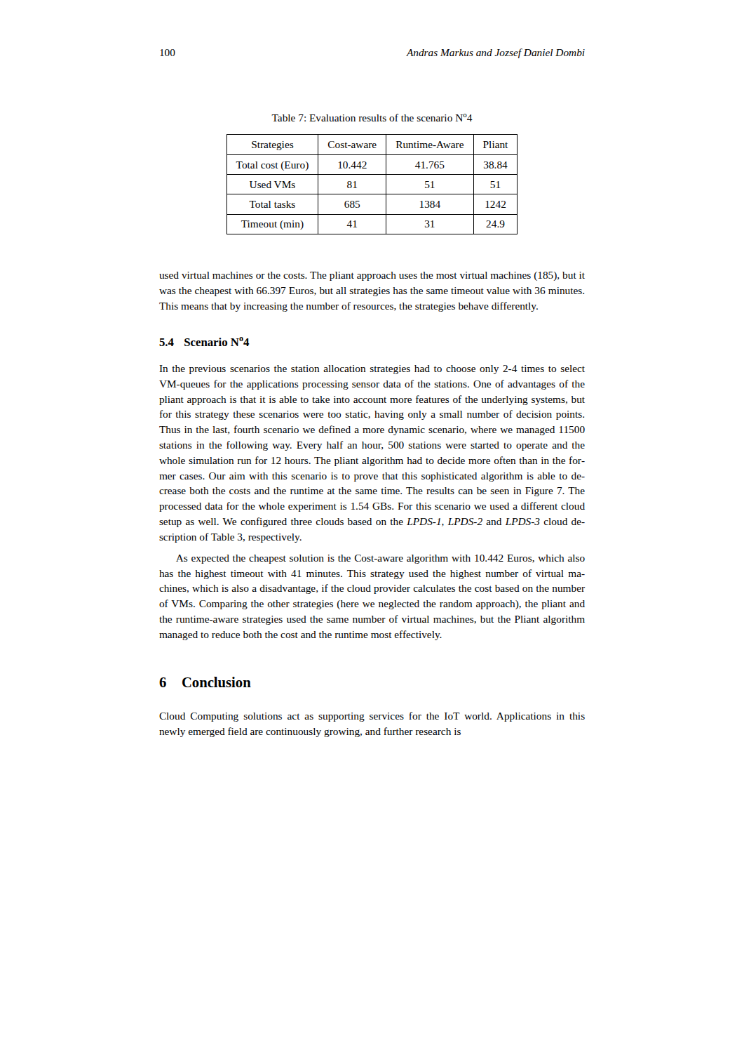100 Andras Markus and Jozsef Daniel Dombi
Table 7: Evaluation results of the scenario No4
| Strategies | Cost-aware | Runtime-Aware | Pliant |
| --- | --- | --- | --- |
| Total cost (Euro) | 10.442 | 41.765 | 38.84 |
| Used VMs | 81 | 51 | 51 |
| Total tasks | 685 | 1384 | 1242 |
| Timeout (min) | 41 | 31 | 24.9 |
used virtual machines or the costs. The pliant approach uses the most virtual machines (185), but it was the cheapest with 66.397 Euros, but all strategies has the same timeout value with 36 minutes. This means that by increasing the number of resources, the strategies behave differently.
5.4 Scenario No4
In the previous scenarios the station allocation strategies had to choose only 2-4 times to select VM-queues for the applications processing sensor data of the stations. One of advantages of the pliant approach is that it is able to take into account more features of the underlying systems, but for this strategy these scenarios were too static, having only a small number of decision points. Thus in the last, fourth scenario we defined a more dynamic scenario, where we managed 11500 stations in the following way. Every half an hour, 500 stations were started to operate and the whole simulation run for 12 hours. The pliant algorithm had to decide more often than in the former cases. Our aim with this scenario is to prove that this sophisticated algorithm is able to decrease both the costs and the runtime at the same time. The results can be seen in Figure 7. The processed data for the whole experiment is 1.54 GBs. For this scenario we used a different cloud setup as well. We configured three clouds based on the LPDS-1, LPDS-2 and LPDS-3 cloud description of Table 3, respectively.
As expected the cheapest solution is the Cost-aware algorithm with 10.442 Euros, which also has the highest timeout with 41 minutes. This strategy used the highest number of virtual machines, which is also a disadvantage, if the cloud provider calculates the cost based on the number of VMs. Comparing the other strategies (here we neglected the random approach), the pliant and the runtime-aware strategies used the same number of virtual machines, but the Pliant algorithm managed to reduce both the cost and the runtime most effectively.
6 Conclusion
Cloud Computing solutions act as supporting services for the IoT world. Applications in this newly emerged field are continuously growing, and further research is